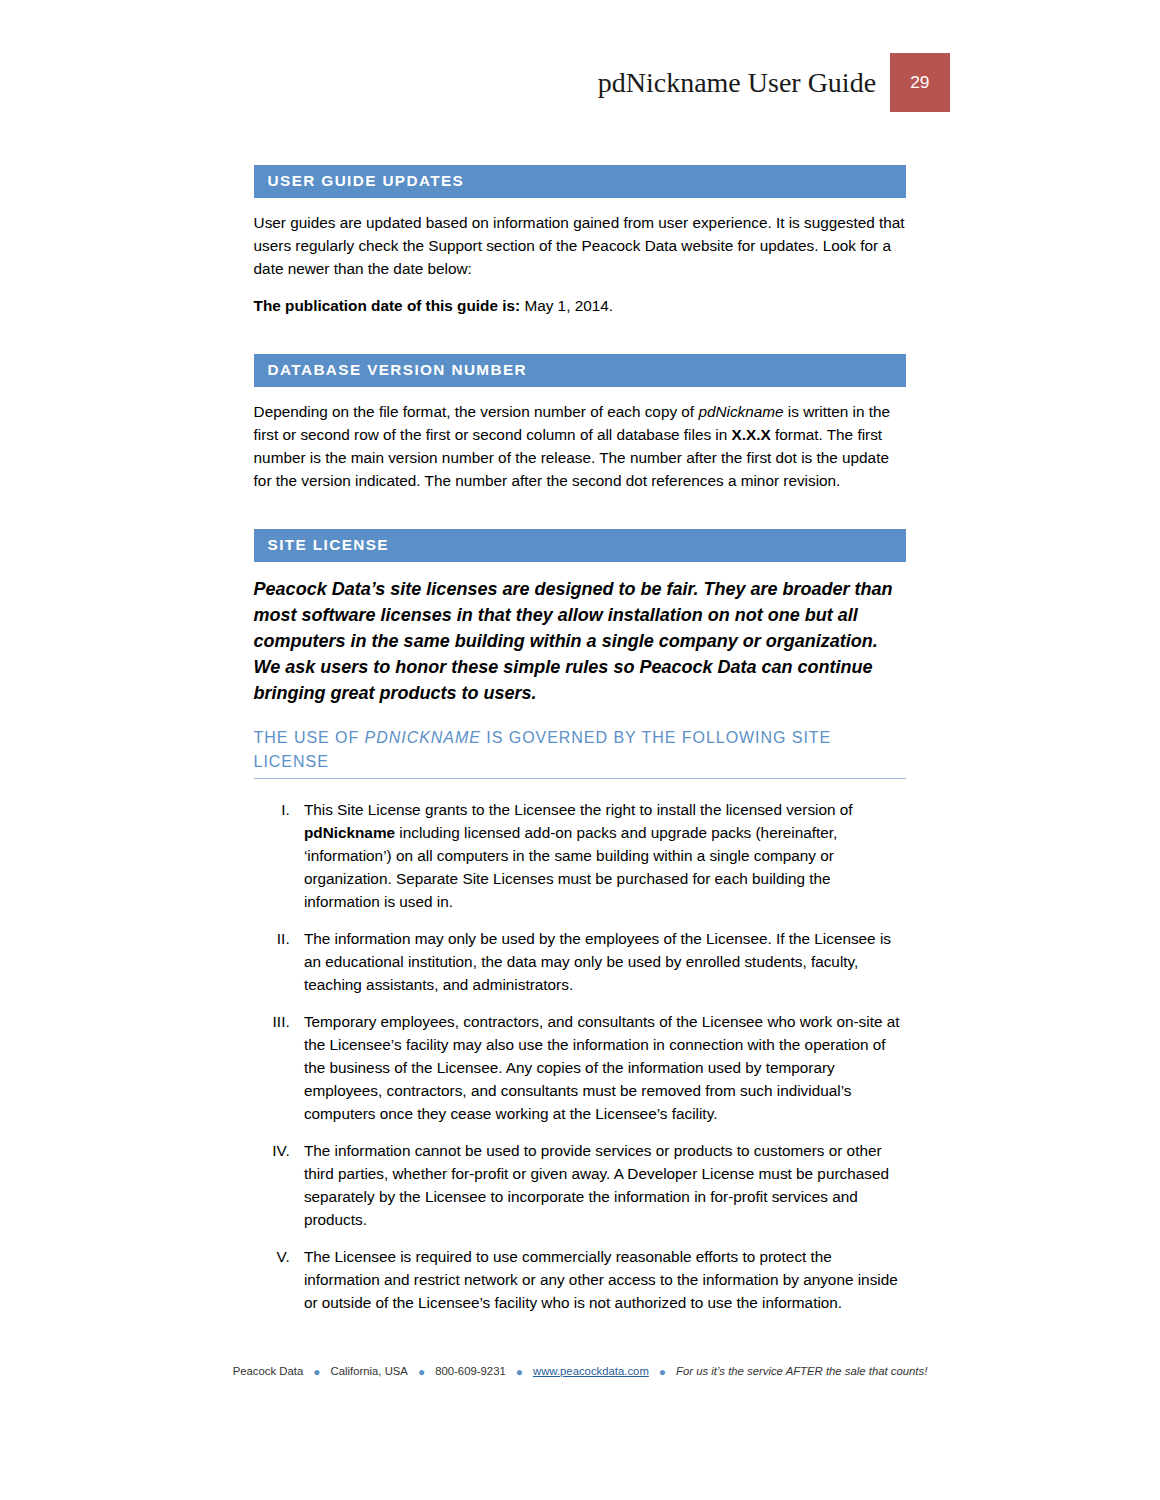pdNickname User Guide
29
User Guide Updates
User guides are updated based on information gained from user experience. It is suggested that users regularly check the Support section of the Peacock Data website for updates. Look for a date newer than the date below:
The publication date of this guide is: May 1, 2014.
Database Version Number
Depending on the file format, the version number of each copy of pdNickname is written in the first or second row of the first or second column of all database files in X.X.X format. The first number is the main version number of the release. The number after the first dot is the update for the version indicated. The number after the second dot references a minor revision.
Site License
Peacock Data’s site licenses are designed to be fair. They are broader than most software licenses in that they allow installation on not one but all computers in the same building within a single company or organization. We ask users to honor these simple rules so Peacock Data can continue bringing great products to users.
The use of pdNickname is governed by the following site license
This Site License grants to the Licensee the right to install the licensed version of pdNickname including licensed add-on packs and upgrade packs (hereinafter, ‘information’) on all computers in the same building within a single company or organization. Separate Site Licenses must be purchased for each building the information is used in.
The information may only be used by the employees of the Licensee. If the Licensee is an educational institution, the data may only be used by enrolled students, faculty, teaching assistants, and administrators.
Temporary employees, contractors, and consultants of the Licensee who work on-site at the Licensee’s facility may also use the information in connection with the operation of the business of the Licensee. Any copies of the information used by temporary employees, contractors, and consultants must be removed from such individual’s computers once they cease working at the Licensee’s facility.
The information cannot be used to provide services or products to customers or other third parties, whether for-profit or given away. A Developer License must be purchased separately by the Licensee to incorporate the information in for-profit services and products.
The Licensee is required to use commercially reasonable efforts to protect the information and restrict network or any other access to the information by anyone inside or outside of the Licensee’s facility who is not authorized to use the information.
Peacock Data ● California, USA ● 800-609-9231 ● www.peacockdata.com ● For us it’s the service AFTER the sale that counts!